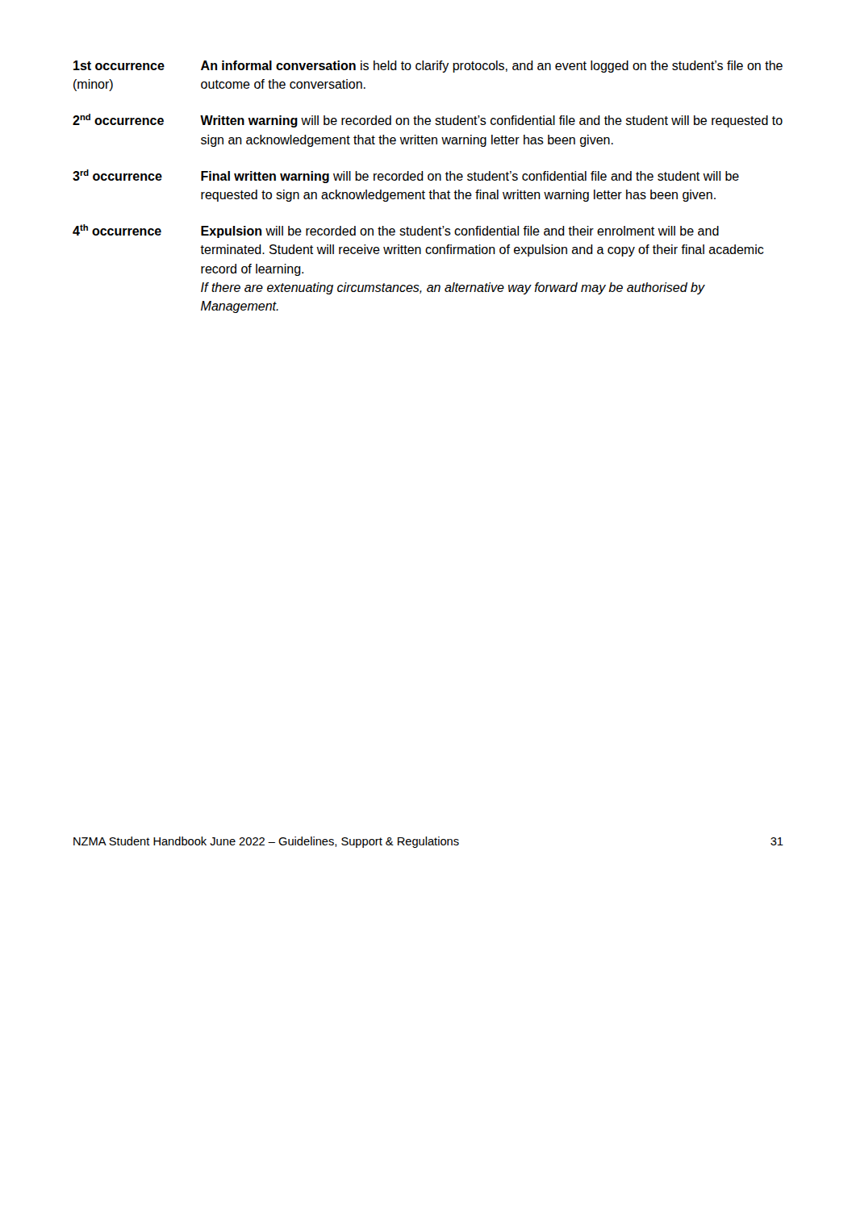| 1st occurrence (minor) | An informal conversation is held to clarify protocols, and an event logged on the student’s file on the outcome of the conversation. |
| 2 nd occurrence | Written warning will be recorded on the student’s confidential file and the student will be requested to sign an acknowledgement that the written warning letter has been given. |
| 3 rd occurrence | Final written warning will be recorded on the student’s confidential file and the student will be requested to sign an acknowledgement that the final written warning letter has been given. |
| 4 th occurrence | Expulsion will be recorded on the student’s confidential file and their enrolment will be and terminated. Student will receive written confirmation of expulsion and a copy of their final academic record of learning. If there are extenuating circumstances, an alternative way forward may be authorised by Management. |
NZMA Student Handbook June 2022 – Guidelines, Support & Regulations 31